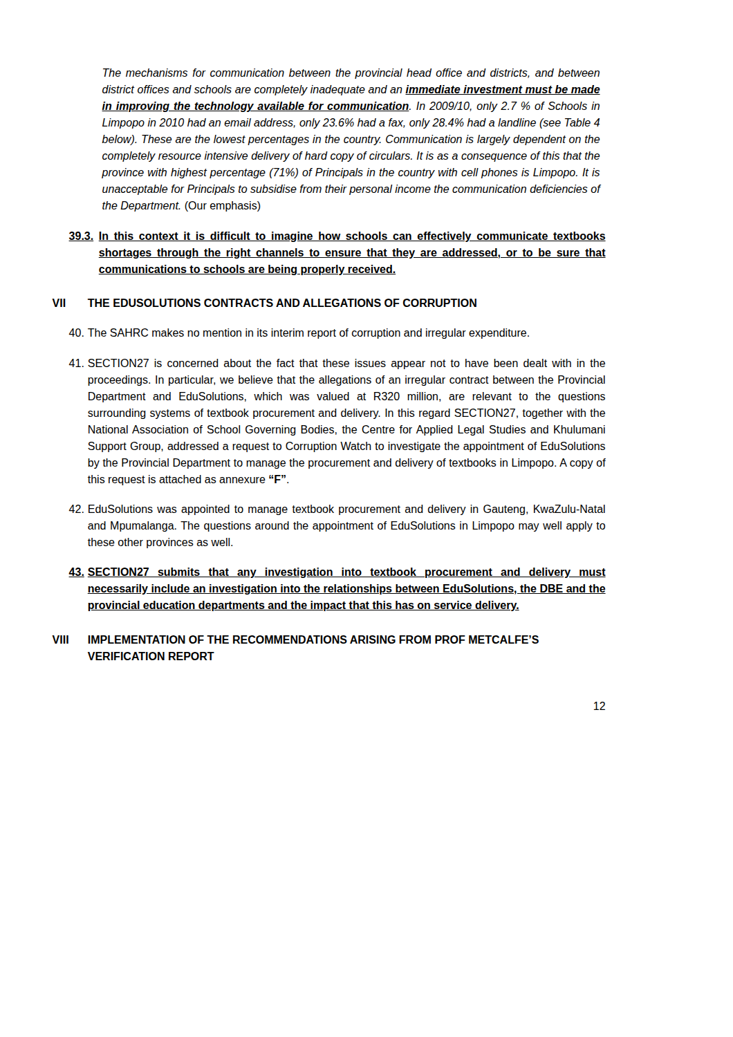The mechanisms for communication between the provincial head office and districts, and between district offices and schools are completely inadequate and an immediate investment must be made in improving the technology available for communication. In 2009/10, only 2.7 % of Schools in Limpopo in 2010 had an email address, only 23.6% had a fax, only 28.4% had a landline (see Table 4 below). These are the lowest percentages in the country. Communication is largely dependent on the completely resource intensive delivery of hard copy of circulars. It is as a consequence of this that the province with highest percentage (71%) of Principals in the country with cell phones is Limpopo. It is unacceptable for Principals to subsidise from their personal income the communication deficiencies of the Department. (Our emphasis)
39.3.
In this context it is difficult to imagine how schools can effectively communicate textbooks shortages through the right channels to ensure that they are addressed, or to be sure that communications to schools are being properly received.
VII
THE EDUSOLUTIONS CONTRACTS AND ALLEGATIONS OF CORRUPTION
40.
The SAHRC makes no mention in its interim report of corruption and irregular expenditure.
41.
SECTION27 is concerned about the fact that these issues appear not to have been dealt with in the proceedings. In particular, we believe that the allegations of an irregular contract between the Provincial Department and EduSolutions, which was valued at R320 million, are relevant to the questions surrounding systems of textbook procurement and delivery. In this regard SECTION27, together with the National Association of School Governing Bodies, the Centre for Applied Legal Studies and Khulumani Support Group, addressed a request to Corruption Watch to investigate the appointment of EduSolutions by the Provincial Department to manage the procurement and delivery of textbooks in Limpopo. A copy of this request is attached as annexure “F”.
42.
EduSolutions was appointed to manage textbook procurement and delivery in Gauteng, KwaZulu-Natal and Mpumalanga. The questions around the appointment of EduSolutions in Limpopo may well apply to these other provinces as well.
43.
SECTION27 submits that any investigation into textbook procurement and delivery must necessarily include an investigation into the relationships between EduSolutions, the DBE and the provincial education departments and the impact that this has on service delivery.
VIII
IMPLEMENTATION OF THE RECOMMENDATIONS ARISING FROM PROF METCALFE’S VERIFICATION REPORT
12